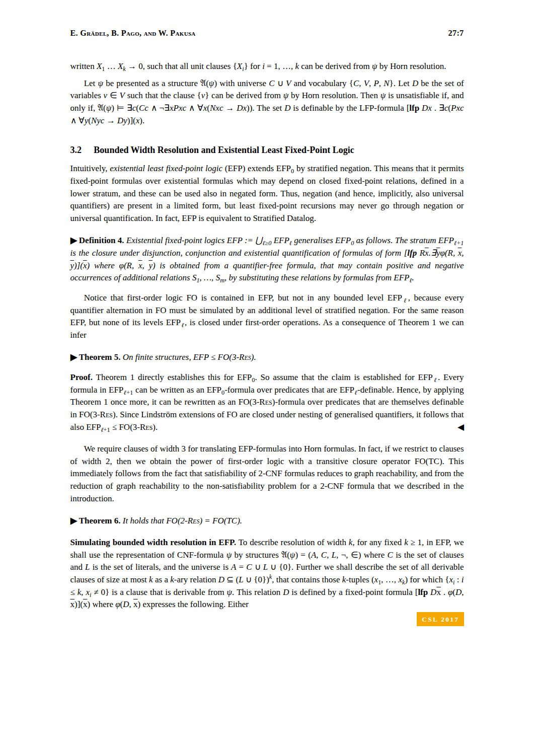E. Grädel, B. Pago, and W. Pakusa
27:7
written X1 … Xk → 0, such that all unit clauses {Xi} for i = 1, …, k can be derived from ψ by Horn resolution.
Let ψ be presented as a structure 𝔄(ψ) with universe C ∪ V and vocabulary {C, V, P, N}. Let D be the set of variables v ∈ V such that the clause {v} can be derived from ψ by Horn resolution. Then ψ is unsatisfiable if, and only if, 𝔄(ψ) ⊨ ∃c(Cc ∧ ¬∃xPxc ∧ ∀x(Nxc → Dx)). The set D is definable by the LFP-formula [lfp Dx . ∃c(Pxc ∧ ∀y(Nyc → Dy)](x).
3.2 Bounded Width Resolution and Existential Least Fixed-Point Logic
Intuitively, existential least fixed-point logic (EFP) extends EFP0 by stratified negation. This means that it permits fixed-point formulas over existential formulas which may depend on closed fixed-point relations, defined in a lower stratum, and these can be used also in negated form. Thus, negation (and hence, implicitly, also universal quantifiers) are present in a limited form, but least fixed-point recursions may never go through negation or universal quantification. In fact, EFP is equivalent to Stratified Datalog.
▶ Definition 4. Existential fixed-point logics EFP := ⋃ℓ≥0 EFPℓ generalises EFP0 as follows. The stratum EFPℓ+1 is the closure under disjunction, conjunction and existential quantification of formulas of form [lfp Rx.∃yφ(R, x, y)](x) where φ(R, x, y) is obtained from a quantifier-free formula, that may contain positive and negative occurrences of additional relations S1, …, Sm, by substituting these relations by formulas from EFPℓ.
Notice that first-order logic FO is contained in EFP, but not in any bounded level EFPℓ, because every quantifier alternation in FO must be simulated by an additional level of stratified negation. For the same reason EFP, but none of its levels EFPℓ, is closed under first-order operations. As a consequence of Theorem 1 we can infer
▶ Theorem 5. On finite structures, EFP ≤ FO(3-Res).
Proof. Theorem 1 directly establishes this for EFP0. So assume that the claim is established for EFPℓ. Every formula in EFPℓ+1 can be written as an EFP0-formula over predicates that are EFPℓ-definable. Hence, by applying Theorem 1 once more, it can be rewritten as an FO(3-Res)-formula over predicates that are themselves definable in FO(3-Res). Since Lindström extensions of FO are closed under nesting of generalised quantifiers, it follows that also EFPℓ+1 ≤ FO(3-Res). ◀
We require clauses of width 3 for translating EFP-formulas into Horn formulas. In fact, if we restrict to clauses of width 2, then we obtain the power of first-order logic with a transitive closure operator FO(TC). This immediately follows from the fact that satisfiability of 2-CNF formulas reduces to graph reachability, and from the reduction of graph reachability to the non-satisfiability problem for a 2-CNF formula that we described in the introduction.
▶ Theorem 6. It holds that FO(2-Res) = FO(TC).
Simulating bounded width resolution in EFP. To describe resolution of width k, for any fixed k ≥ 1, in EFP, we shall use the representation of CNF-formula ψ by structures 𝔄(ψ) = (A, C, L, ¬, ∈) where C is the set of clauses and L is the set of literals, and the universe is A = C ∪ L ∪ {0}. Further we shall describe the set of all derivable clauses of size at most k as a k-ary relation D ⊆ (L ∪ {0})k, that contains those k-tuples (x1, …, xk) for which {xi : i ≤ k, xi ≠ 0} is a clause that is derivable from ψ. This relation D is defined by a fixed-point formula [lfp Dx . φ(D, x)](x) where φ(D, x) expresses the following. Either
CSL 2017